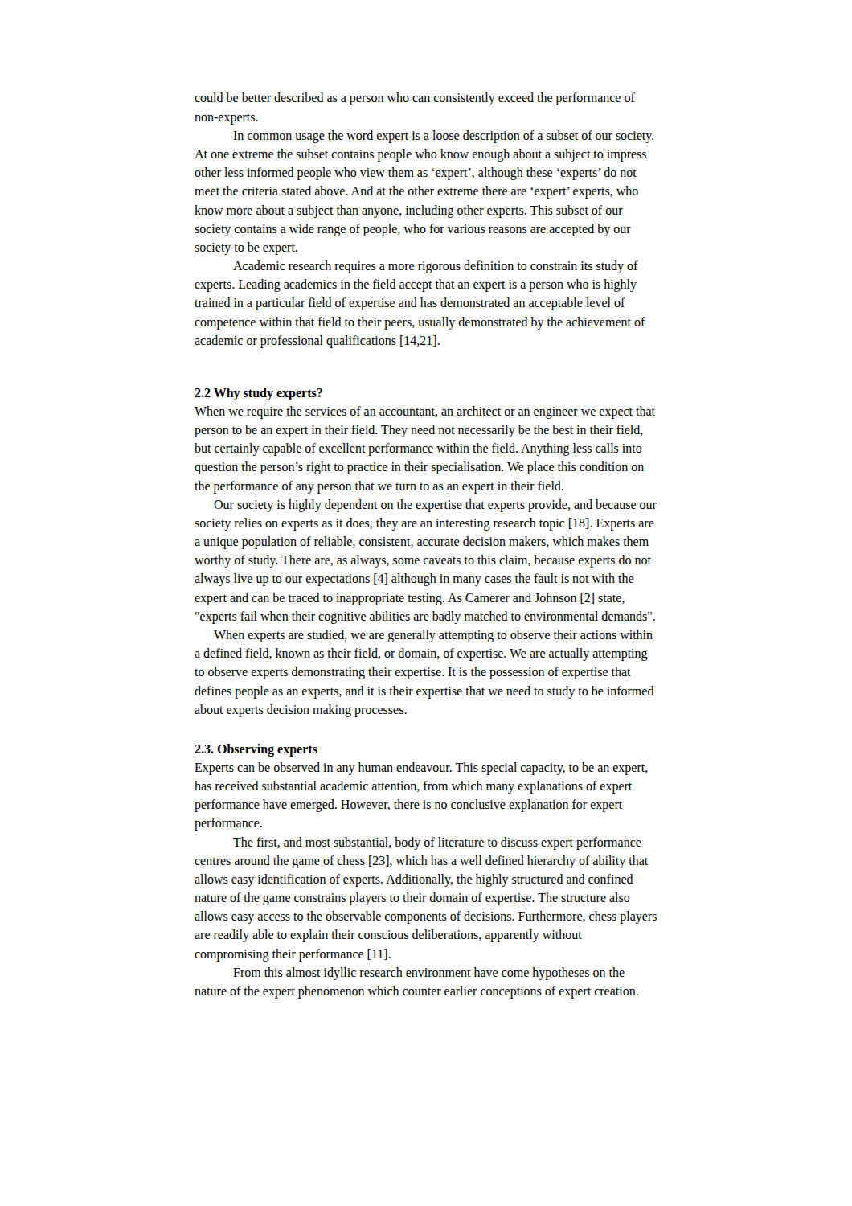could be better described as a person who can consistently exceed the performance of non-experts.
In common usage the word expert is a loose description of a subset of our society. At one extreme the subset contains people who know enough about a subject to impress other less informed people who view them as ‘expert’, although these ‘experts’ do not meet the criteria stated above. And at the other extreme there are ‘expert’ experts, who know more about a subject than anyone, including other experts. This subset of our society contains a wide range of people, who for various reasons are accepted by our society to be expert.
Academic research requires a more rigorous definition to constrain its study of experts. Leading academics in the field accept that an expert is a person who is highly trained in a particular field of expertise and has demonstrated an acceptable level of competence within that field to their peers, usually demonstrated by the achievement of academic or professional qualifications [14,21].
2.2 Why study experts?
When we require the services of an accountant, an architect or an engineer we expect that person to be an expert in their field. They need not necessarily be the best in their field, but certainly capable of excellent performance within the field. Anything less calls into question the person’s right to practice in their specialisation. We place this condition on the performance of any person that we turn to as an expert in their field.
Our society is highly dependent on the expertise that experts provide, and because our society relies on experts as it does, they are an interesting research topic [18]. Experts are a unique population of reliable, consistent, accurate decision makers, which makes them worthy of study. There are, as always, some caveats to this claim, because experts do not always live up to our expectations [4] although in many cases the fault is not with the expert and can be traced to inappropriate testing. As Camerer and Johnson [2] state, "experts fail when their cognitive abilities are badly matched to environmental demands".
When experts are studied, we are generally attempting to observe their actions within a defined field, known as their field, or domain, of expertise. We are actually attempting to observe experts demonstrating their expertise. It is the possession of expertise that defines people as an experts, and it is their expertise that we need to study to be informed about experts decision making processes.
2.3. Observing experts
Experts can be observed in any human endeavour. This special capacity, to be an expert, has received substantial academic attention, from which many explanations of expert performance have emerged. However, there is no conclusive explanation for expert performance.
The first, and most substantial, body of literature to discuss expert performance centres around the game of chess [23], which has a well defined hierarchy of ability that allows easy identification of experts. Additionally, the highly structured and confined nature of the game constrains players to their domain of expertise. The structure also allows easy access to the observable components of decisions. Furthermore, chess players are readily able to explain their conscious deliberations, apparently without compromising their performance [11].
From this almost idyllic research environment have come hypotheses on the nature of the expert phenomenon which counter earlier conceptions of expert creation.